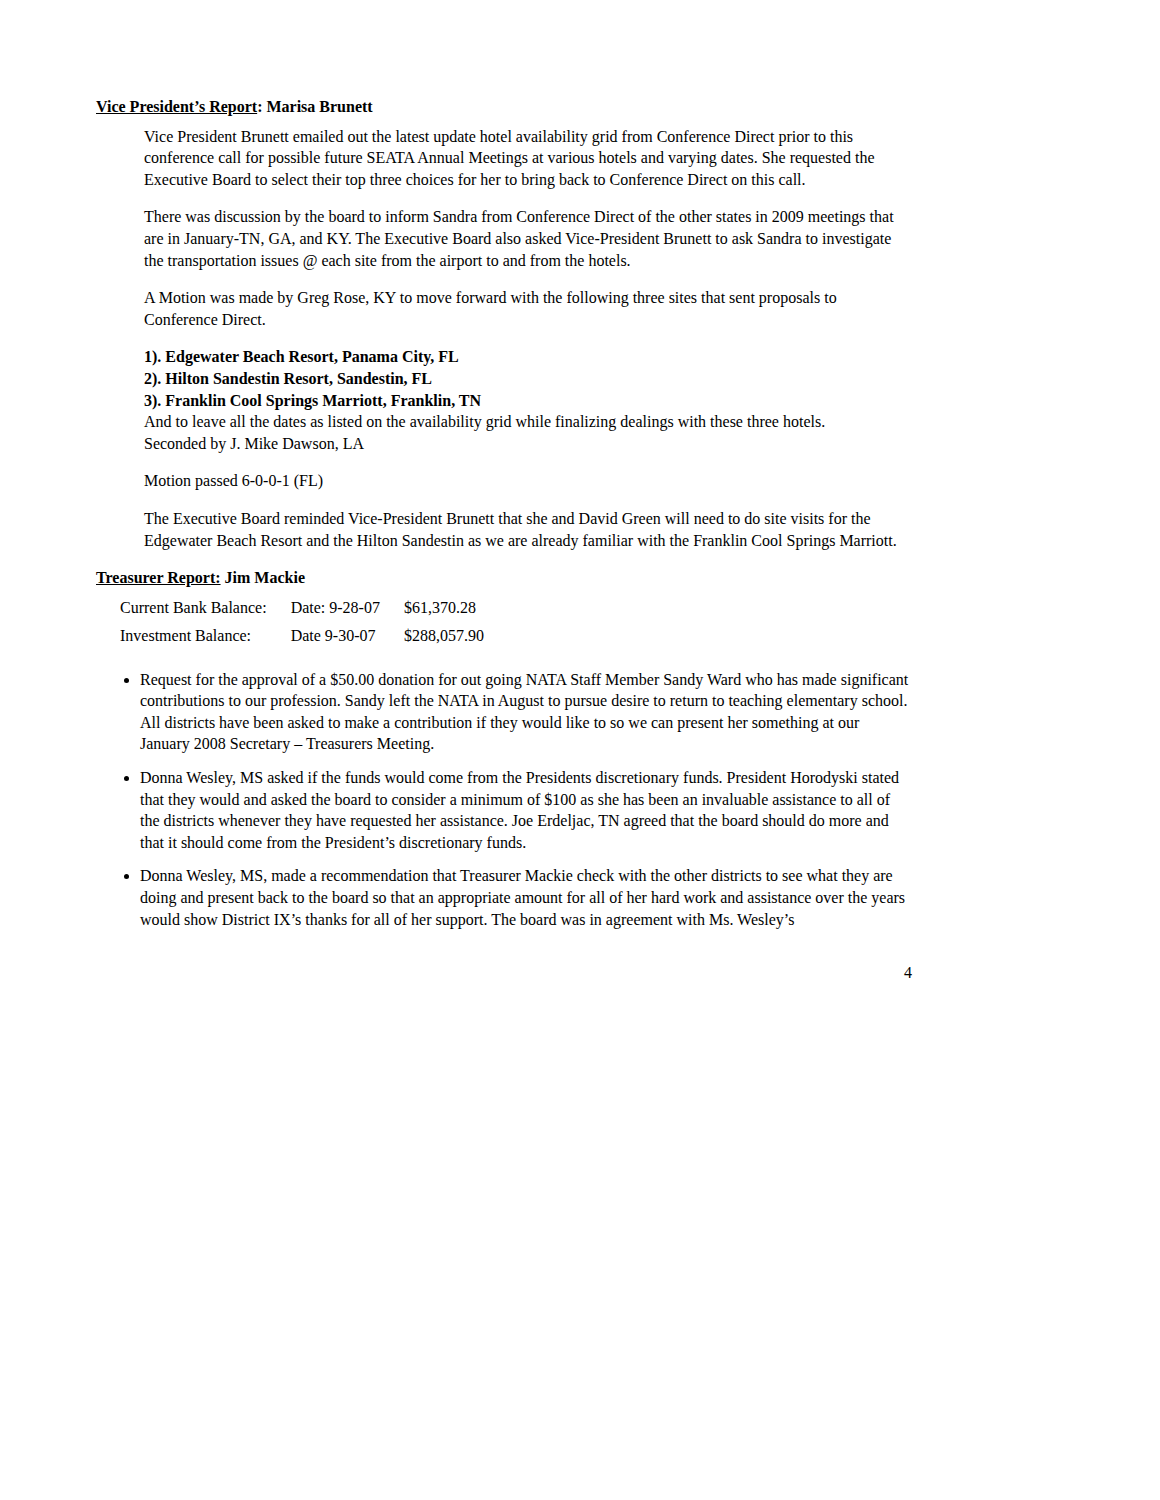Vice President’s Report
: Marisa Brunett
Vice President Brunett emailed out the latest update hotel availability grid from Conference Direct prior to this conference call for possible future SEATA Annual Meetings at various hotels and varying dates. She requested the Executive Board to select their top three choices for her to bring back to Conference Direct on this call.
There was discussion by the board to inform Sandra from Conference Direct of the other states in 2009 meetings that are in January-TN, GA, and KY. The Executive Board also asked Vice-President Brunett to ask Sandra to investigate the transportation issues @ each site from the airport to and from the hotels.
A Motion was made by Greg Rose, KY to move forward with the following three sites that sent proposals to Conference Direct.
1). Edgewater Beach Resort, Panama City, FL
2). Hilton Sandestin Resort, Sandestin, FL
3). Franklin Cool Springs Marriott, Franklin, TN
And to leave all the dates as listed on the availability grid while finalizing dealings with these three hotels.
Seconded by J. Mike Dawson, LA
Motion passed 6-0-0-1 (FL)
The Executive Board reminded Vice-President Brunett that she and David Green will need to do site visits for the Edgewater Beach Resort and the Hilton Sandestin as we are already familiar with the Franklin Cool Springs Marriott.
Treasurer Report:
Jim Mackie
| Current Bank Balance: | Date: 9-28-07 | $61,370.28 |
| Investment Balance: | Date 9-30-07 | $288,057.90 |
Request for the approval of a $50.00 donation for out going NATA Staff Member Sandy Ward who has made significant contributions to our profession. Sandy left the NATA in August to pursue desire to return to teaching elementary school. All districts have been asked to make a contribution if they would like to so we can present her something at our January 2008 Secretary – Treasurers Meeting.
Donna Wesley, MS asked if the funds would come from the Presidents discretionary funds. President Horodyski stated that they would and asked the board to consider a minimum of $100 as she has been an invaluable assistance to all of the districts whenever they have requested her assistance. Joe Erdeljac, TN agreed that the board should do more and that it should come from the President’s discretionary funds.
Donna Wesley, MS, made a recommendation that Treasurer Mackie check with the other districts to see what they are doing and present back to the board so that an appropriate amount for all of her hard work and assistance over the years would show District IX’s thanks for all of her support. The board was in agreement with Ms. Wesley’s
4